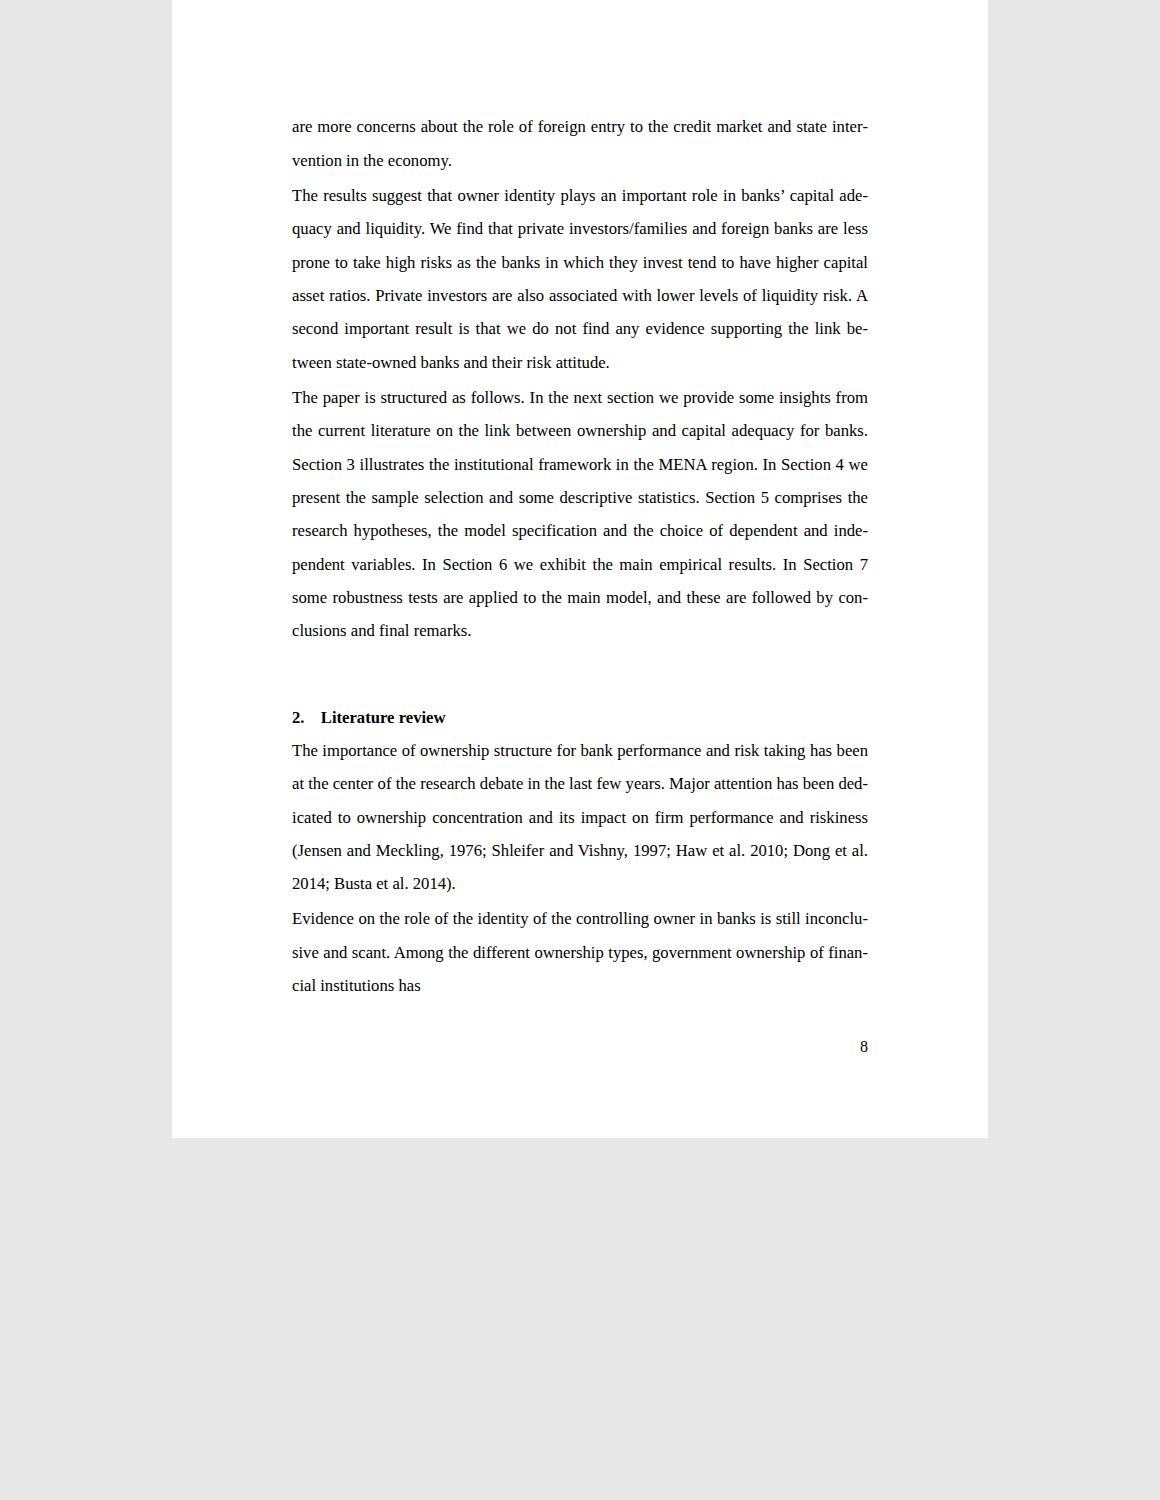are more concerns about the role of foreign entry to the credit market and state intervention in the economy.
The results suggest that owner identity plays an important role in banks’ capital adequacy and liquidity. We find that private investors/families and foreign banks are less prone to take high risks as the banks in which they invest tend to have higher capital asset ratios. Private investors are also associated with lower levels of liquidity risk. A second important result is that we do not find any evidence supporting the link between state-owned banks and their risk attitude.
The paper is structured as follows. In the next section we provide some insights from the current literature on the link between ownership and capital adequacy for banks. Section 3 illustrates the institutional framework in the MENA region. In Section 4 we present the sample selection and some descriptive statistics. Section 5 comprises the research hypotheses, the model specification and the choice of dependent and independent variables. In Section 6 we exhibit the main empirical results. In Section 7 some robustness tests are applied to the main model, and these are followed by conclusions and final remarks.
2. Literature review
The importance of ownership structure for bank performance and risk taking has been at the center of the research debate in the last few years. Major attention has been dedicated to ownership concentration and its impact on firm performance and riskiness (Jensen and Meckling, 1976; Shleifer and Vishny, 1997; Haw et al. 2010; Dong et al. 2014; Busta et al. 2014).
Evidence on the role of the identity of the controlling owner in banks is still inconclusive and scant. Among the different ownership types, government ownership of financial institutions has
8